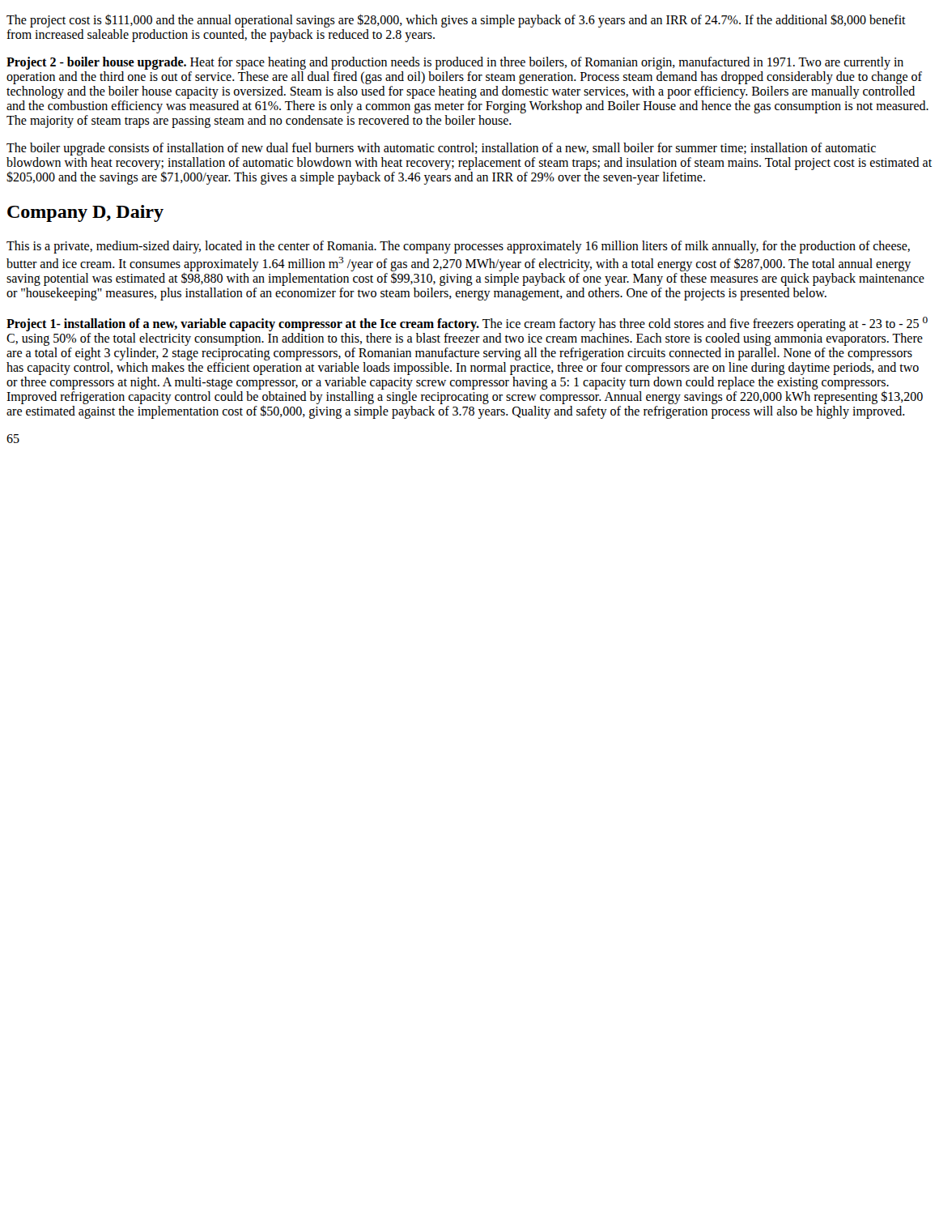The project cost is $111,000 and the annual operational savings are $28,000, which gives a simple payback of 3.6 years and an IRR of 24.7%. If the additional $8,000 benefit from increased saleable production is counted, the payback is reduced to 2.8 years.
Project 2 - boiler house upgrade. Heat for space heating and production needs is produced in three boilers, of Romanian origin, manufactured in 1971. Two are currently in operation and the third one is out of service. These are all dual fired (gas and oil) boilers for steam generation. Process steam demand has dropped considerably due to change of technology and the boiler house capacity is oversized. Steam is also used for space heating and domestic water services, with a poor efficiency. Boilers are manually controlled and the combustion efficiency was measured at 61%. There is only a common gas meter for Forging Workshop and Boiler House and hence the gas consumption is not measured. The majority of steam traps are passing steam and no condensate is recovered to the boiler house.
The boiler upgrade consists of installation of new dual fuel burners with automatic control; installation of a new, small boiler for summer time; installation of automatic blowdown with heat recovery; installation of automatic blowdown with heat recovery; replacement of steam traps; and insulation of steam mains. Total project cost is estimated at $205,000 and the savings are $71,000/year. This gives a simple payback of 3.46 years and an IRR of 29% over the seven-year lifetime.
Company D, Dairy
This is a private, medium-sized dairy, located in the center of Romania. The company processes approximately 16 million liters of milk annually, for the production of cheese, butter and ice cream. It consumes approximately 1.64 million m3 /year of gas and 2,270 MWh/year of electricity, with a total energy cost of $287,000. The total annual energy saving potential was estimated at $98,880 with an implementation cost of $99,310, giving a simple payback of one year. Many of these measures are quick payback maintenance or "housekeeping" measures, plus installation of an economizer for two steam boilers, energy management, and others. One of the projects is presented below.
Project 1- installation of a new, variable capacity compressor at the Ice cream factory. The ice cream factory has three cold stores and five freezers operating at - 23 to - 25 0 C, using 50% of the total electricity consumption. In addition to this, there is a blast freezer and two ice cream machines. Each store is cooled using ammonia evaporators. There are a total of eight 3 cylinder, 2 stage reciprocating compressors, of Romanian manufacture serving all the refrigeration circuits connected in parallel. None of the compressors has capacity control, which makes the efficient operation at variable loads impossible. In normal practice, three or four compressors are on line during daytime periods, and two or three compressors at night. A multi-stage compressor, or a variable capacity screw compressor having a 5: 1 capacity turn down could replace the existing compressors. Improved refrigeration capacity control could be obtained by installing a single reciprocating or screw compressor. Annual energy savings of 220,000 kWh representing $13,200 are estimated against the implementation cost of $50,000, giving a simple payback of 3.78 years. Quality and safety of the refrigeration process will also be highly improved.
65